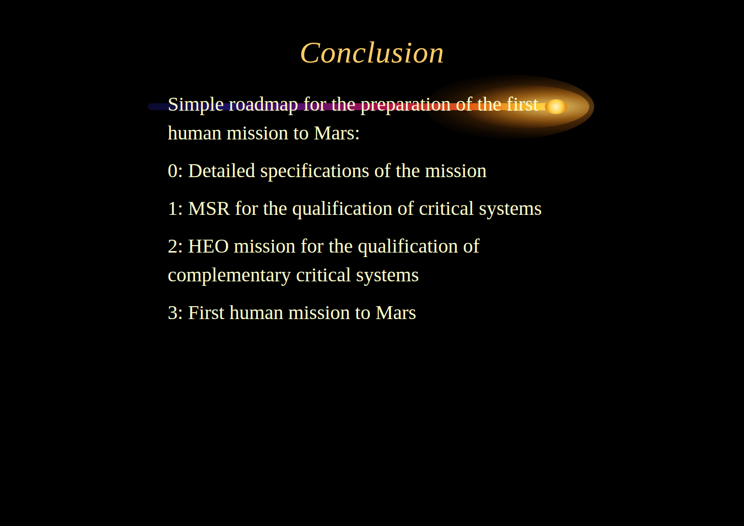Conclusion
Simple roadmap for the preparation of the first human mission to Mars:
0: Detailed specifications of the mission
1: MSR for the qualification of critical systems
2: HEO mission for the qualification of complementary critical systems
3: First human mission to Mars